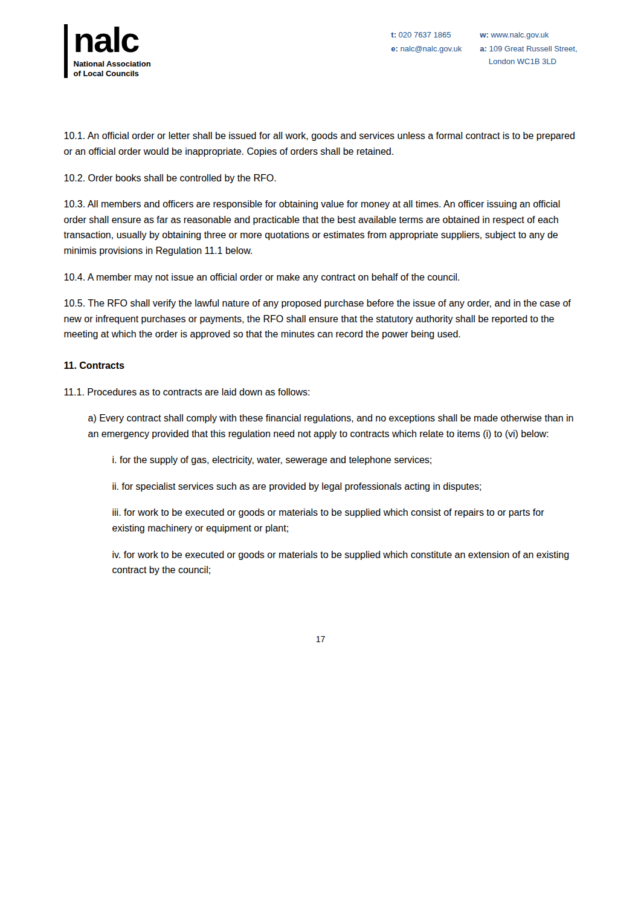nalc
National Association
of Local Councils
t: 020 7637 1865
e: nalc@nalc.gov.uk
w: www.nalc.gov.uk
a: 109 Great Russell Street,
London WC1B 3LD
10.1. An official order or letter shall be issued for all work, goods and services unless a formal contract is to be prepared or an official order would be inappropriate. Copies of orders shall be retained.
10.2. Order books shall be controlled by the RFO.
10.3. All members and officers are responsible for obtaining value for money at all times. An officer issuing an official order shall ensure as far as reasonable and practicable that the best available terms are obtained in respect of each transaction, usually by obtaining three or more quotations or estimates from appropriate suppliers, subject to any de minimis provisions in Regulation 11.1 below.
10.4. A member may not issue an official order or make any contract on behalf of the council.
10.5. The RFO shall verify the lawful nature of any proposed purchase before the issue of any order, and in the case of new or infrequent purchases or payments, the RFO shall ensure that the statutory authority shall be reported to the meeting at which the order is approved so that the minutes can record the power being used.
11. Contracts
11.1. Procedures as to contracts are laid down as follows:
a) Every contract shall comply with these financial regulations, and no exceptions shall be made otherwise than in an emergency provided that this regulation need not apply to contracts which relate to items (i) to (vi) below:
i. for the supply of gas, electricity, water, sewerage and telephone services;
ii. for specialist services such as are provided by legal professionals acting in disputes;
iii. for work to be executed or goods or materials to be supplied which consist of repairs to or parts for existing machinery or equipment or plant;
iv. for work to be executed or goods or materials to be supplied which constitute an extension of an existing contract by the council;
17